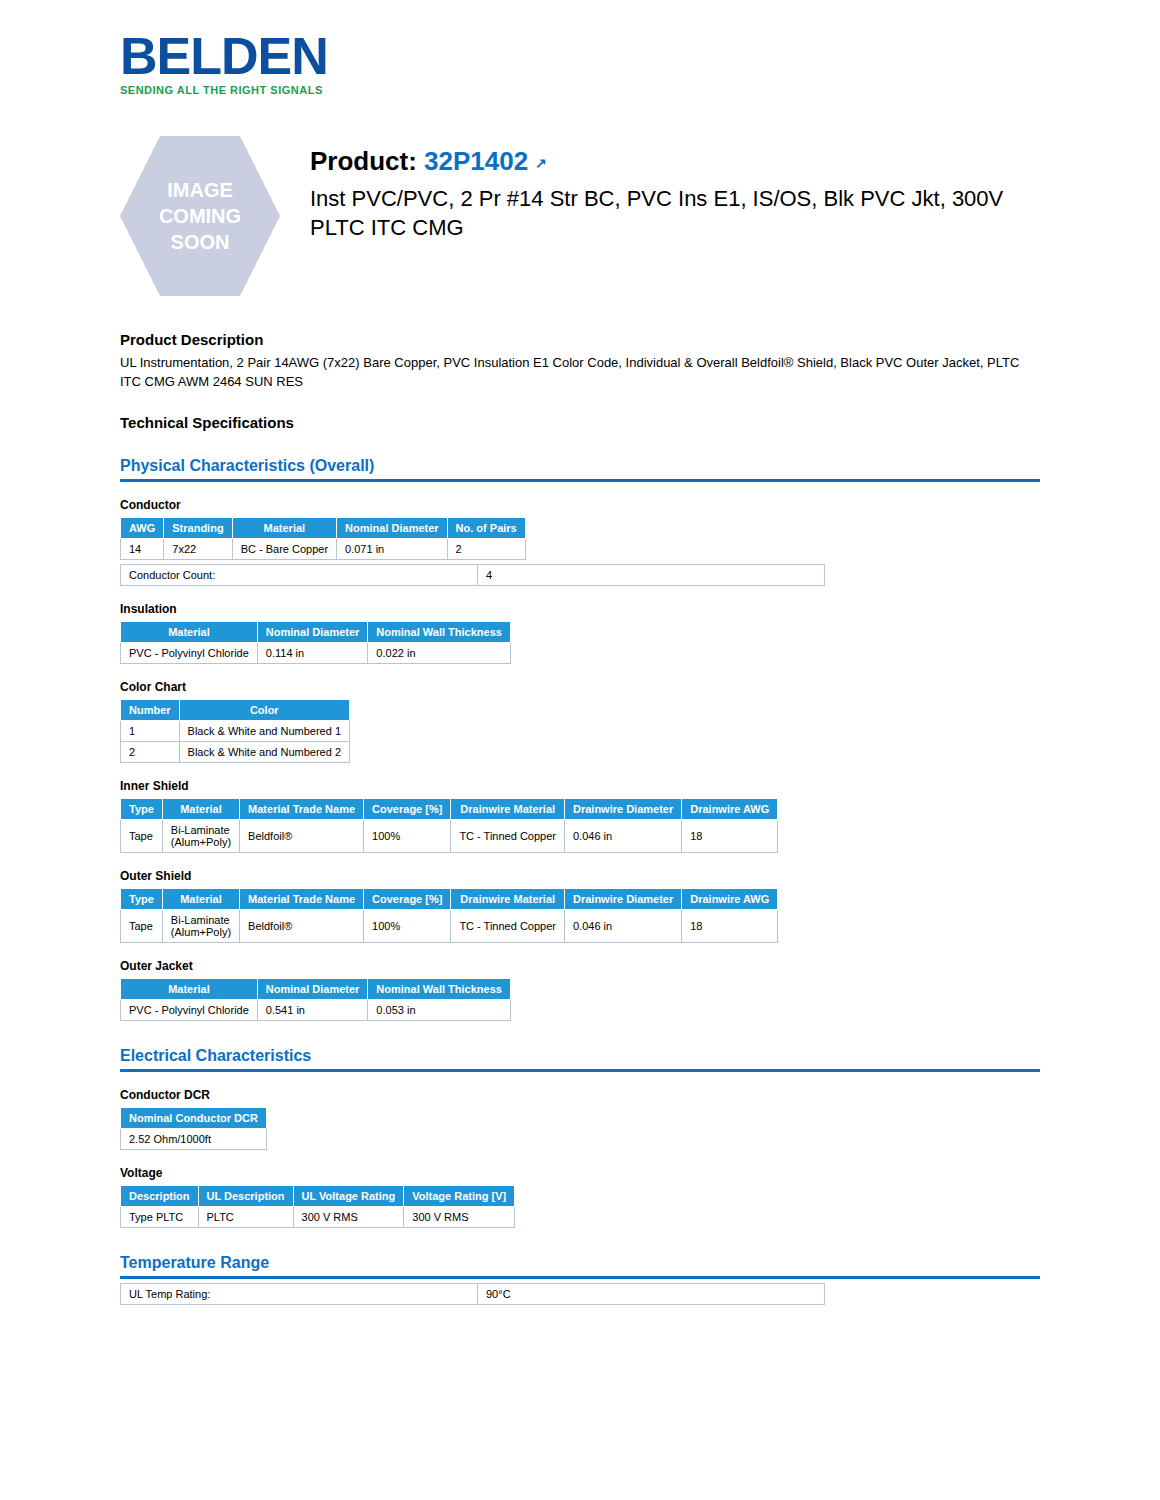BELDEN
SENDING ALL THE RIGHT SIGNALS
IMAGE
COMING
SOON
Product: 32P1402 ↗
Inst PVC/PVC, 2 Pr #14 Str BC, PVC Ins E1, IS/OS, Blk PVC Jkt, 300V PLTC ITC CMG
Product Description
UL Instrumentation, 2 Pair 14AWG (7x22) Bare Copper, PVC Insulation E1 Color Code, Individual & Overall Beldfoil® Shield, Black PVC Outer Jacket, PLTC ITC CMG AWM 2464 SUN RES
Technical Specifications
Physical Characteristics (Overall)
Conductor
| AWG | Stranding | Material | Nominal Diameter | No. of Pairs |
| --- | --- | --- | --- | --- |
| 14 | 7x22 | BC - Bare Copper | 0.071 in | 2 |
| Conductor Count: | 4 |
Insulation
| Material | Nominal Diameter | Nominal Wall Thickness |
| --- | --- | --- |
| PVC - Polyvinyl Chloride | 0.114 in | 0.022 in |
Color Chart
| Number | Color |
| --- | --- |
| 1 | Black & White and Numbered 1 |
| 2 | Black & White and Numbered 2 |
Inner Shield
| Type | Material | Material Trade Name | Coverage [%] | Drainwire Material | Drainwire Diameter | Drainwire AWG |
| --- | --- | --- | --- | --- | --- | --- |
| Tape | Bi-Laminate (Alum+Poly) | Beldfoil® | 100% | TC - Tinned Copper | 0.046 in | 18 |
Outer Shield
| Type | Material | Material Trade Name | Coverage [%] | Drainwire Material | Drainwire Diameter | Drainwire AWG |
| --- | --- | --- | --- | --- | --- | --- |
| Tape | Bi-Laminate (Alum+Poly) | Beldfoil® | 100% | TC - Tinned Copper | 0.046 in | 18 |
Outer Jacket
| Material | Nominal Diameter | Nominal Wall Thickness |
| --- | --- | --- |
| PVC - Polyvinyl Chloride | 0.541 in | 0.053 in |
Electrical Characteristics
Conductor DCR
| Nominal Conductor DCR |
| --- |
| 2.52 Ohm/1000ft |
Voltage
| Description | UL Description | UL Voltage Rating | Voltage Rating [V] |
| --- | --- | --- | --- |
| Type PLTC | PLTC | 300 V RMS | 300 V RMS |
Temperature Range
| UL Temp Rating: | 90°C |